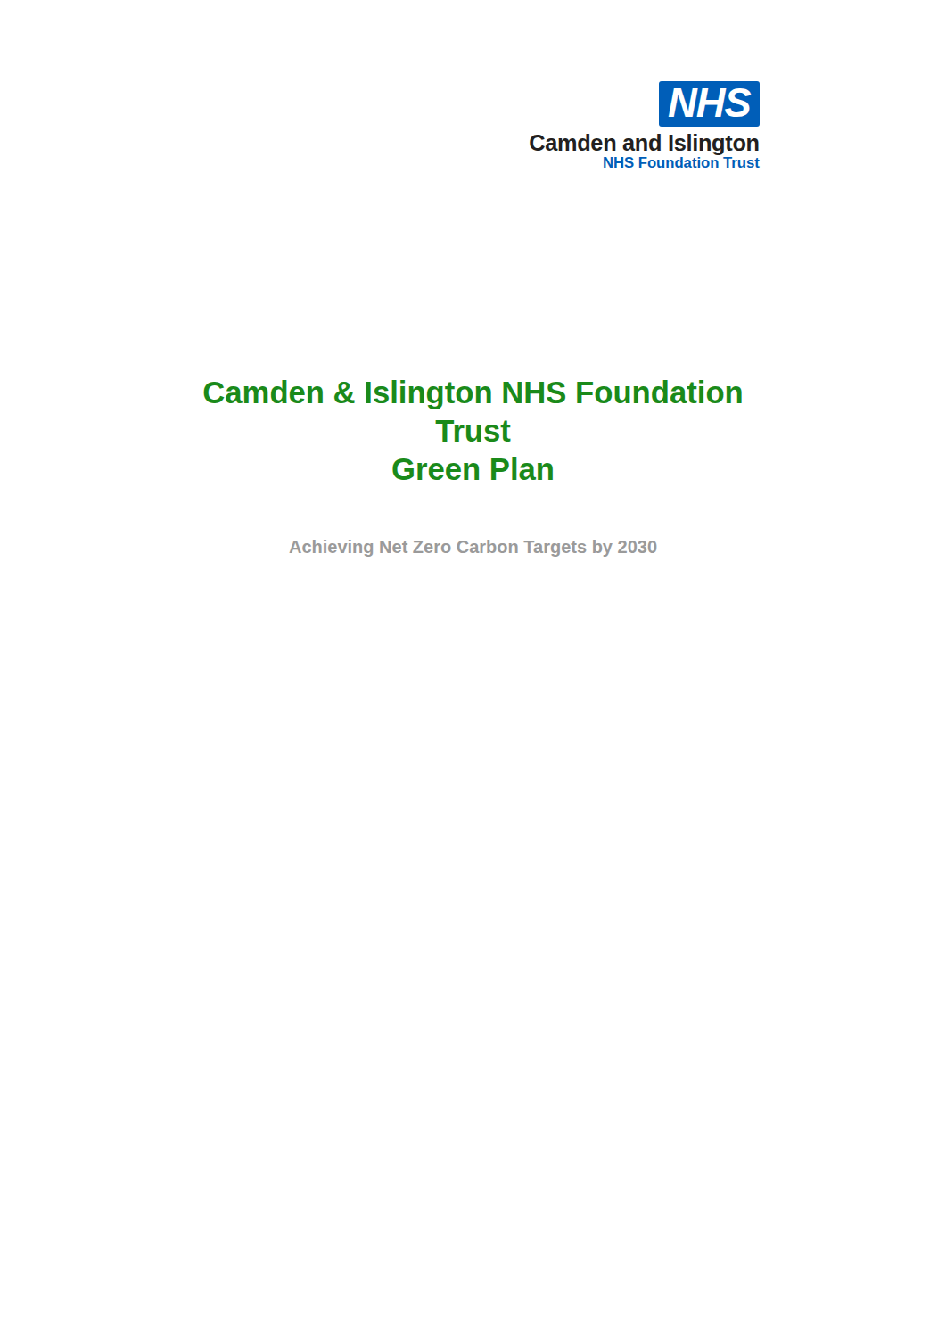NHS
Camden and Islington
NHS Foundation Trust
Camden & Islington NHS Foundation Trust
Green Plan
Achieving Net Zero Carbon Targets by 2030